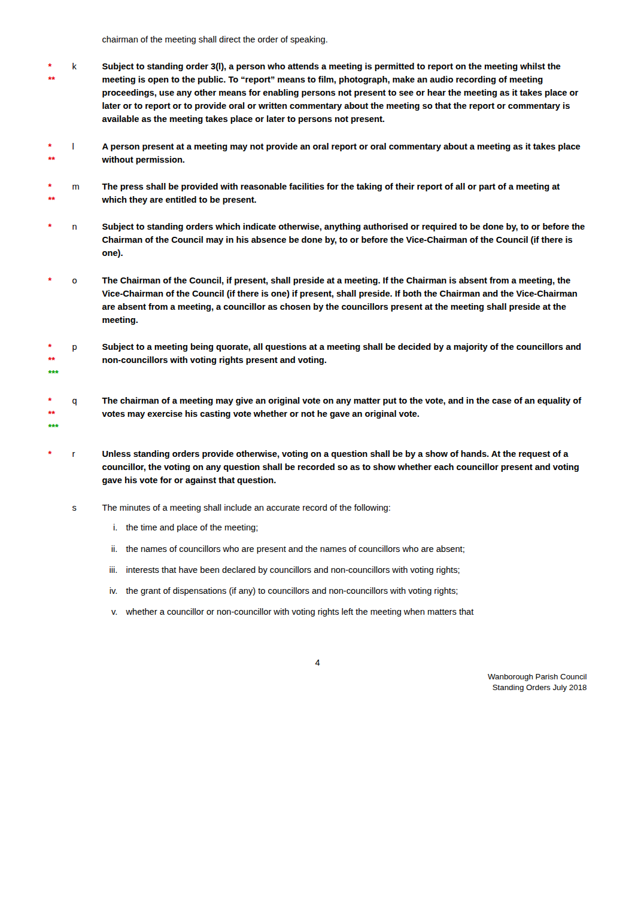chairman of the meeting shall direct the order of speaking.
*
**
k
Subject to standing order 3(l), a person who attends a meeting is permitted to report on the meeting whilst the meeting is open to the public. To “report” means to film, photograph, make an audio recording of meeting proceedings, use any other means for enabling persons not present to see or hear the meeting as it takes place or later or to report or to provide oral or written commentary about the meeting so that the report or commentary is available as the meeting takes place or later to persons not present.
*
**
l
A person present at a meeting may not provide an oral report or oral commentary about a meeting as it takes place without permission.
*
**
m
The press shall be provided with reasonable facilities for the taking of their report of all or part of a meeting at which they are entitled to be present.
*
n
Subject to standing orders which indicate otherwise, anything authorised or required to be done by, to or before the Chairman of the Council may in his absence be done by, to or before the Vice-Chairman of the Council (if there is one).
*
o
The Chairman of the Council, if present, shall preside at a meeting. If the Chairman is absent from a meeting, the Vice-Chairman of the Council (if there is one) if present, shall preside. If both the Chairman and the Vice-Chairman are absent from a meeting, a councillor as chosen by the councillors present at the meeting shall preside at the meeting.
*
**
***
p
Subject to a meeting being quorate, all questions at a meeting shall be decided by a majority of the councillors and non-councillors with voting rights present and voting.
*
**
***
q
The chairman of a meeting may give an original vote on any matter put to the vote, and in the case of an equality of votes may exercise his casting vote whether or not he gave an original vote.
*
r
Unless standing orders provide otherwise, voting on a question shall be by a show of hands. At the request of a councillor, the voting on any question shall be recorded so as to show whether each councillor present and voting gave his vote for or against that question.
s
The minutes of a meeting shall include an accurate record of the following:
the time and place of the meeting;
the names of councillors who are present and the names of councillors who are absent;
interests that have been declared by councillors and non-councillors with voting rights;
the grant of dispensations (if any) to councillors and non-councillors with voting rights;
whether a councillor or non-councillor with voting rights left the meeting when matters that
4
Wanborough Parish Council
Standing Orders July 2018